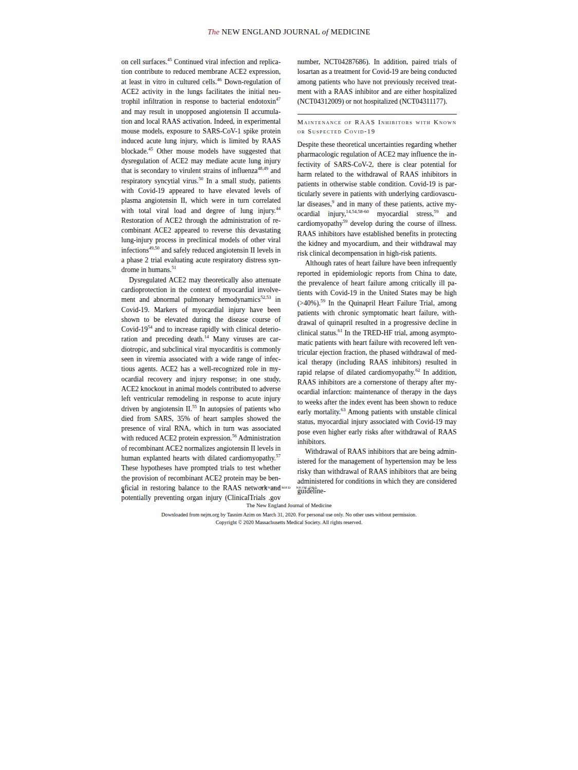The NEW ENGLAND JOURNAL of MEDICINE
on cell surfaces.45 Continued viral infection and replication contribute to reduced membrane ACE2 expression, at least in vitro in cultured cells.46 Down-regulation of ACE2 activity in the lungs facilitates the initial neutrophil infiltration in response to bacterial endotoxin47 and may result in unopposed angiotensin II accumulation and local RAAS activation. Indeed, in experimental mouse models, exposure to SARS-CoV-1 spike protein induced acute lung injury, which is limited by RAAS blockade.45 Other mouse models have suggested that dysregulation of ACE2 may mediate acute lung injury that is secondary to virulent strains of influenza48,49 and respiratory syncytial virus.50 In a small study, patients with Covid-19 appeared to have elevated levels of plasma angiotensin II, which were in turn correlated with total viral load and degree of lung injury.44 Restoration of ACE2 through the administration of recombinant ACE2 appeared to reverse this devastating lung-injury process in preclinical models of other viral infections49,50 and safely reduced angiotensin II levels in a phase 2 trial evaluating acute respiratory distress syndrome in humans.51
Dysregulated ACE2 may theoretically also attenuate cardioprotection in the context of myocardial involvement and abnormal pulmonary hemodynamics52,53 in Covid-19. Markers of myocardial injury have been shown to be elevated during the disease course of Covid-1954 and to increase rapidly with clinical deterioration and preceding death.14 Many viruses are cardiotropic, and subclinical viral myocarditis is commonly seen in viremia associated with a wide range of infectious agents. ACE2 has a well-recognized role in myocardial recovery and injury response; in one study, ACE2 knockout in animal models contributed to adverse left ventricular remodeling in response to acute injury driven by angiotensin II.55 In autopsies of patients who died from SARS, 35% of heart samples showed the presence of viral RNA, which in turn was associated with reduced ACE2 protein expression.56 Administration of recombinant ACE2 normalizes angiotensin II levels in human explanted hearts with dilated cardiomyopathy.57 These hypotheses have prompted trials to test whether the provision of recombinant ACE2 protein may be beneficial in restoring balance to the RAAS network and potentially preventing organ injury (ClinicalTrials .gov number, NCT04287686). In addition, paired trials of losartan as a treatment for Covid-19 are being conducted among patients who have not previously received treatment with a RAAS inhibitor and are either hospitalized (NCT04312009) or not hospitalized (NCT04311177).
Maintenance of RAAS Inhibitors with Known or Suspected Covid-19
Despite these theoretical uncertainties regarding whether pharmacologic regulation of ACE2 may influence the infectivity of SARS-CoV-2, there is clear potential for harm related to the withdrawal of RAAS inhibitors in patients in otherwise stable condition. Covid-19 is particularly severe in patients with underlying cardiovascular diseases,9 and in many of these patients, active myocardial injury,14,54,58-60 myocardial stress,59 and cardiomyopathy59 develop during the course of illness. RAAS inhibitors have established benefits in protecting the kidney and myocardium, and their withdrawal may risk clinical decompensation in high-risk patients.
Although rates of heart failure have been infrequently reported in epidemiologic reports from China to date, the prevalence of heart failure among critically ill patients with Covid-19 in the United States may be high (>40%).59 In the Quinapril Heart Failure Trial, among patients with chronic symptomatic heart failure, withdrawal of quinapril resulted in a progressive decline in clinical status.61 In the TRED-HF trial, among asymptomatic patients with heart failure with recovered left ventricular ejection fraction, the phased withdrawal of medical therapy (including RAAS inhibitors) resulted in rapid relapse of dilated cardiomyopathy.62 In addition, RAAS inhibitors are a cornerstone of therapy after myocardial infarction: maintenance of therapy in the days to weeks after the index event has been shown to reduce early mortality.63 Among patients with unstable clinical status, myocardial injury associated with Covid-19 may pose even higher early risks after withdrawal of RAAS inhibitors.
Withdrawal of RAAS inhibitors that are being administered for the management of hypertension may be less risky than withdrawal of RAAS inhibitors that are being administered for conditions in which they are considered guideline-
4
n engl j med nejm.org
The New England Journal of Medicine
Downloaded from nejm.org by Tasnim Azim on March 31, 2020. For personal use only. No other uses without permission.
Copyright © 2020 Massachusetts Medical Society. All rights reserved.